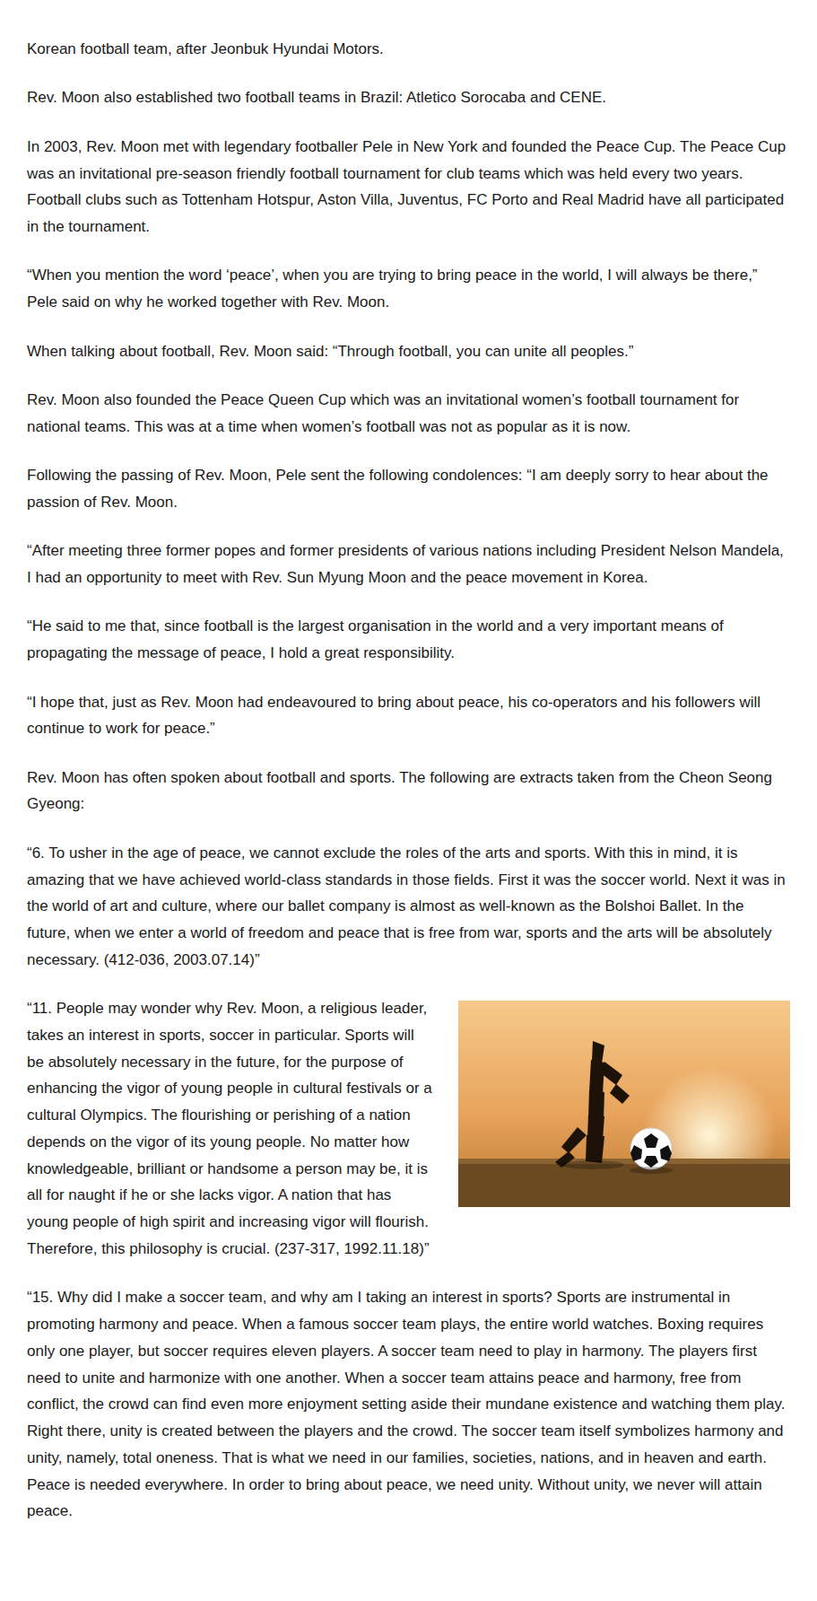Korean football team, after Jeonbuk Hyundai Motors.
Rev. Moon also established two football teams in Brazil: Atletico Sorocaba and CENE.
In 2003, Rev. Moon met with legendary footballer Pele in New York and founded the Peace Cup. The Peace Cup was an invitational pre-season friendly football tournament for club teams which was held every two years. Football clubs such as Tottenham Hotspur, Aston Villa, Juventus, FC Porto and Real Madrid have all participated in the tournament.
“When you mention the word ‘peace’, when you are trying to bring peace in the world, I will always be there,” Pele said on why he worked together with Rev. Moon.
When talking about football, Rev. Moon said: “Through football, you can unite all peoples.”
Rev. Moon also founded the Peace Queen Cup which was an invitational women’s football tournament for national teams. This was at a time when women’s football was not as popular as it is now.
Following the passing of Rev. Moon, Pele sent the following condolences: “I am deeply sorry to hear about the passion of Rev. Moon.
“After meeting three former popes and former presidents of various nations including President Nelson Mandela, I had an opportunity to meet with Rev. Sun Myung Moon and the peace movement in Korea.
“He said to me that, since football is the largest organisation in the world and a very important means of propagating the message of peace, I hold a great responsibility.
“I hope that, just as Rev. Moon had endeavoured to bring about peace, his co-operators and his followers will continue to work for peace.”
Rev. Moon has often spoken about football and sports. The following are extracts taken from the Cheon Seong Gyeong:
“6. To usher in the age of peace, we cannot exclude the roles of the arts and sports. With this in mind, it is amazing that we have achieved world-class standards in those fields. First it was the soccer world. Next it was in the world of art and culture, where our ballet company is almost as well-known as the Bolshoi Ballet. In the future, when we enter a world of freedom and peace that is free from war, sports and the arts will be absolutely necessary. (412-036, 2003.07.14)”
“11. People may wonder why Rev. Moon, a religious leader, takes an interest in sports, soccer in particular. Sports will be absolutely necessary in the future, for the purpose of enhancing the vigor of young people in cultural festivals or a cultural Olympics. The flourishing or perishing of a nation depends on the vigor of its young people. No matter how knowledgeable, brilliant or handsome a person may be, it is all for naught if he or she lacks vigor. A nation that has young people of high spirit and increasing vigor will flourish. Therefore, this philosophy is crucial. (237-317, 1992.11.18)”
“15. Why did I make a soccer team, and why am I taking an interest in sports? Sports are instrumental in promoting harmony and peace. When a famous soccer team plays, the entire world watches. Boxing requires only one player, but soccer requires eleven players. A soccer team need to play in harmony. The players first need to unite and harmonize with one another. When a soccer team attains peace and harmony, free from conflict, the crowd can find even more enjoyment setting aside their mundane existence and watching them play. Right there, unity is created between the players and the crowd. The soccer team itself symbolizes harmony and unity, namely, total oneness. That is what we need in our families, societies, nations, and in heaven and earth. Peace is needed everywhere. In order to bring about peace, we need unity. Without unity, we never will attain peace.